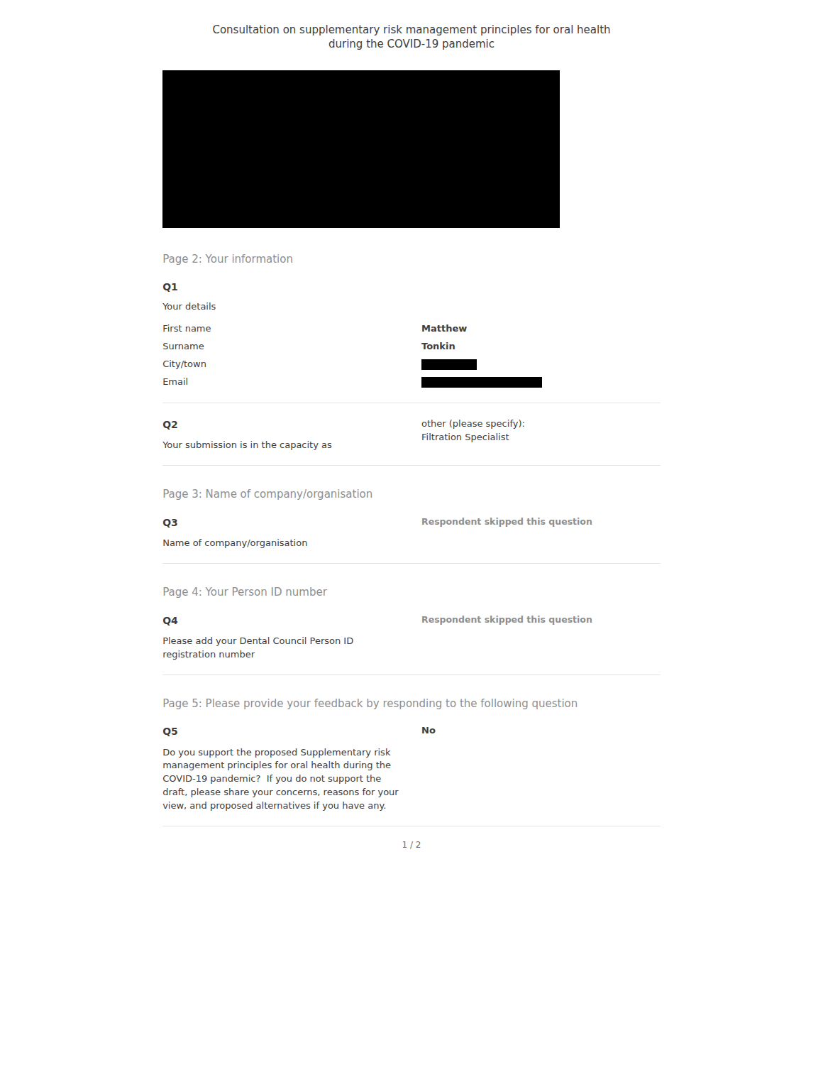Consultation on supplementary risk management principles for oral health during the COVID-19 pandemic
Page 2: Your information
Q1
Your details
| First name | Matthew |
| Surname | Tonkin |
| City/town | |
| Email | |
Q2
Your submission is in the capacity as
other (please specify):
Filtration Specialist
Page 3: Name of company/organisation
Q3
Name of company/organisation
Respondent skipped this question
Page 4: Your Person ID number
Q4
Please add your Dental Council Person ID registration number
Respondent skipped this question
Page 5: Please provide your feedback by responding to the following question
Q5
Do you support the proposed Supplementary risk management principles for oral health during the COVID-19 pandemic? If you do not support the draft, please share your concerns, reasons for your view, and proposed alternatives if you have any.
No
1 / 2